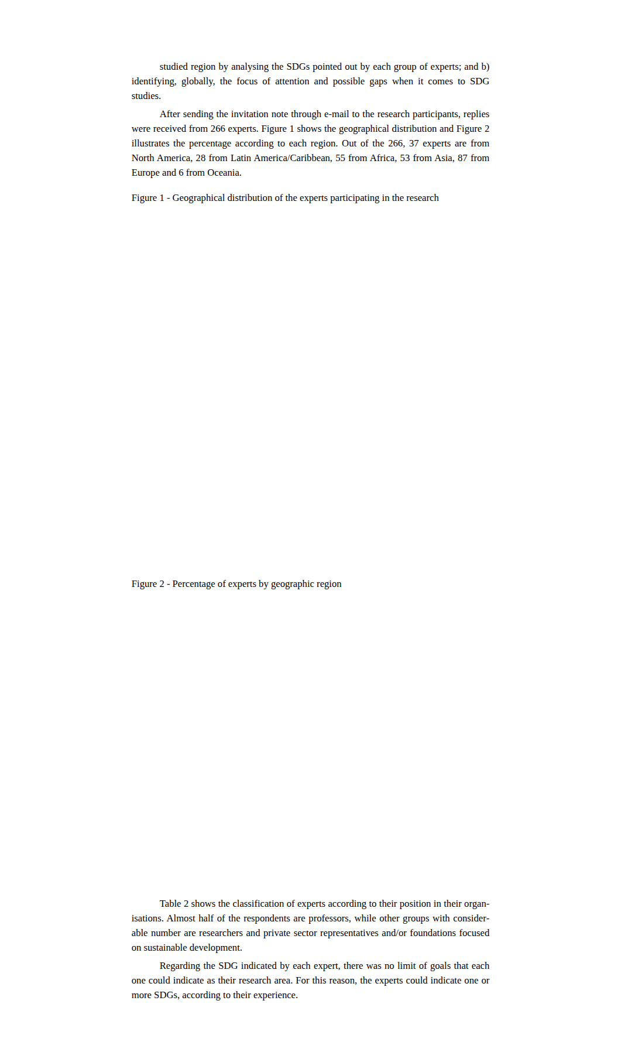studied region by analysing the SDGs pointed out by each group of experts; and b) identifying, globally, the focus of attention and possible gaps when it comes to SDG studies.
After sending the invitation note through e-mail to the research participants, replies were received from 266 experts. Figure 1 shows the geographical distribution and Figure 2 illustrates the percentage according to each region. Out of the 266, 37 experts are from North America, 28 from Latin America/Caribbean, 55 from Africa, 53 from Asia, 87 from Europe and 6 from Oceania.
Figure 1 - Geographical distribution of the experts participating in the research
Figure 2 - Percentage of experts by geographic region
Table 2 shows the classification of experts according to their position in their organisations. Almost half of the respondents are professors, while other groups with considerable number are researchers and private sector representatives and/or foundations focused on sustainable development.
Regarding the SDG indicated by each expert, there was no limit of goals that each one could indicate as their research area. For this reason, the experts could indicate one or more SDGs, according to their experience.